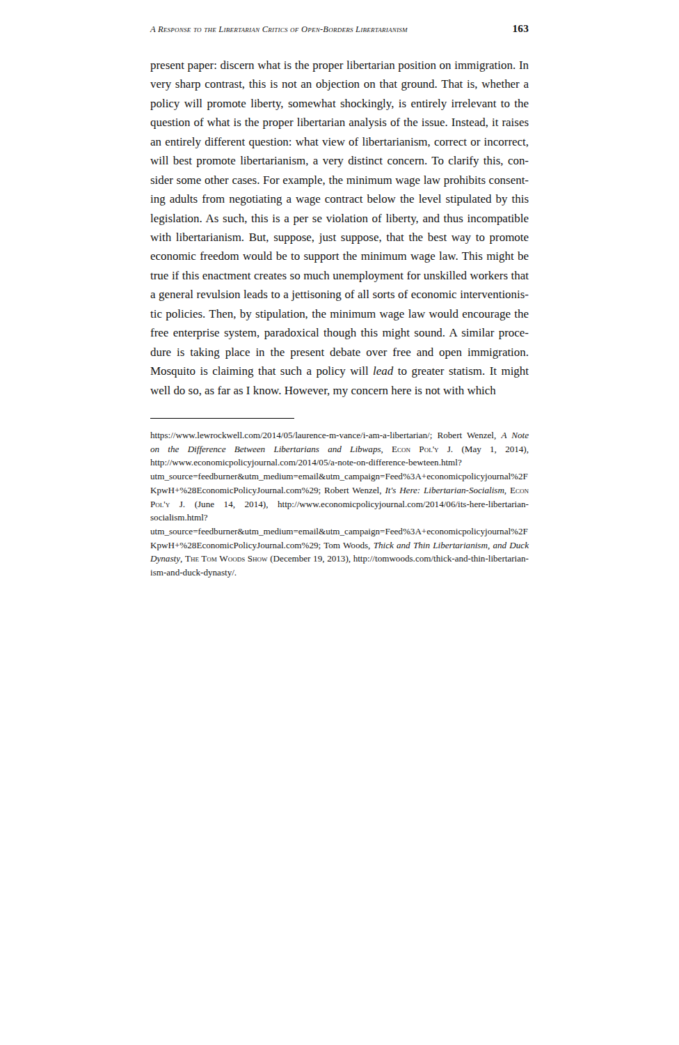A Response to the Libertarian Critics of Open-Borders Libertarianism 163
present paper: discern what is the proper libertarian position on immigration. In very sharp contrast, this is not an objection on that ground. That is, whether a policy will promote liberty, somewhat shockingly, is entirely irrelevant to the question of what is the proper libertarian analysis of the issue. Instead, it raises an entirely different question: what view of libertarianism, correct or incorrect, will best promote libertarianism, a very distinct concern. To clarify this, consider some other cases. For example, the minimum wage law prohibits consenting adults from negotiating a wage contract below the level stipulated by this legislation. As such, this is a per se violation of liberty, and thus incompatible with libertarianism. But, suppose, just suppose, that the best way to promote economic freedom would be to support the minimum wage law. This might be true if this enactment creates so much unemployment for unskilled workers that a general revulsion leads to a jettisoning of all sorts of economic interventionistic policies. Then, by stipulation, the minimum wage law would encourage the free enterprise system, paradoxical though this might sound. A similar procedure is taking place in the present debate over free and open immigration. Mosquito is claiming that such a policy will lead to greater statism. It might well do so, as far as I know. However, my concern here is not with which
https://www.lewrockwell.com/2014/05/laurence-m-vance/i-am-a-libertarian/; Robert Wenzel, A Note on the Difference Between Libertarians and Libwaps, Econ Pol'y J. (May 1, 2014), http://www.economicpolicyjournal.com/2014/05/a-note-on-difference-bewteen.html?utm_source=feedburner&utm_medium=email&utm_campaign=Feed%3A+economicpolicyjournal%2FKpwH+%28EconomicPolicyJournal.com%29; Robert Wenzel, It's Here: Libertarian-Socialism, Econ Pol'y J. (June 14, 2014), http://www.economicpolicyjournal.com/2014/06/its-here-libertarian-socialism.html?utm_source=feedburner&utm_medium=email&utm_campaign=Feed%3A+economicpolicyjournal%2FKpwH+%28EconomicPolicyJournal.com%29; Tom Woods, Thick and Thin Libertarianism, and Duck Dynasty, The Tom Woods Show (December 19, 2013), http://tomwoods.com/thick-and-thin-libertarianism-and-duck-dynasty/.